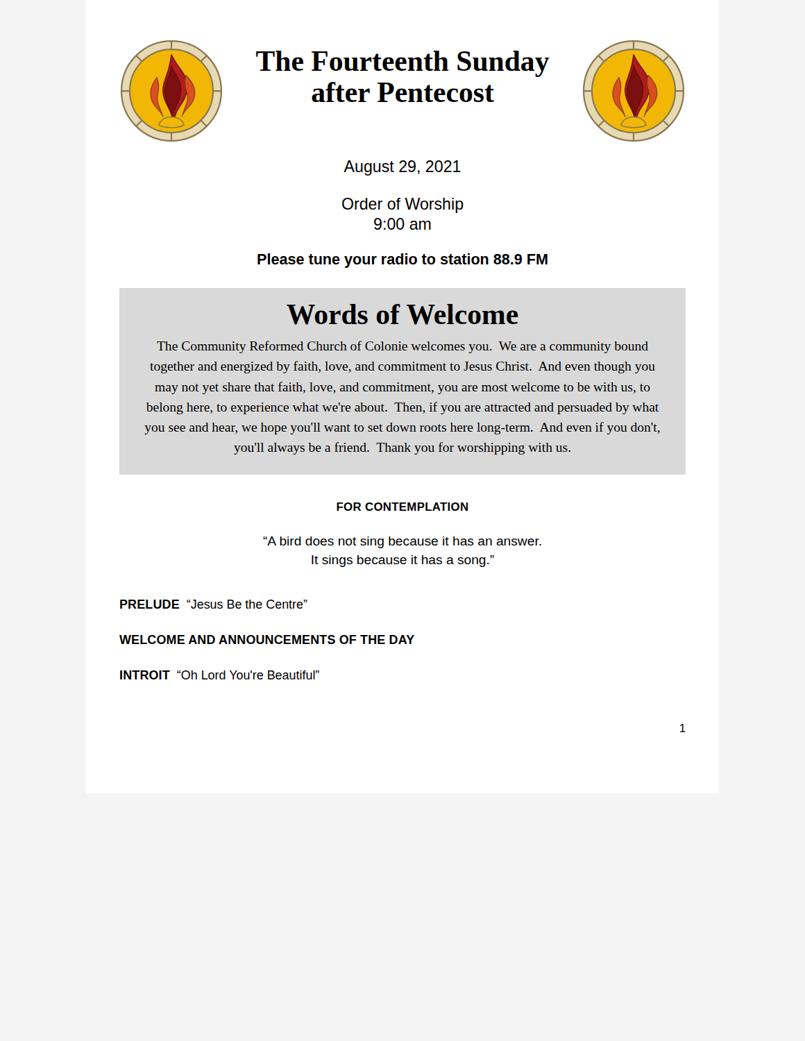Stained glass roundel with flame
The Fourteenth Sunday after Pentecost
Stained glass roundel with flame
August 29, 2021
Order of Worship
9:00 am
Please tune your radio to station 88.9 FM
Words of Welcome
The Community Reformed Church of Colonie welcomes you. We are a community bound together and energized by faith, love, and commitment to Jesus Christ. And even though you may not yet share that faith, love, and commitment, you are most welcome to be with us, to belong here, to experience what we're about. Then, if you are attracted and persuaded by what you see and hear, we hope you'll want to set down roots here long-term. And even if you don't, you'll always be a friend. Thank you for worshipping with us.
FOR CONTEMPLATION
“A bird does not sing because it has an answer.
It sings because it has a song.”
PRELUDE “Jesus Be the Centre”
WELCOME AND ANNOUNCEMENTS OF THE DAY
INTROIT “Oh Lord You're Beautiful”
1